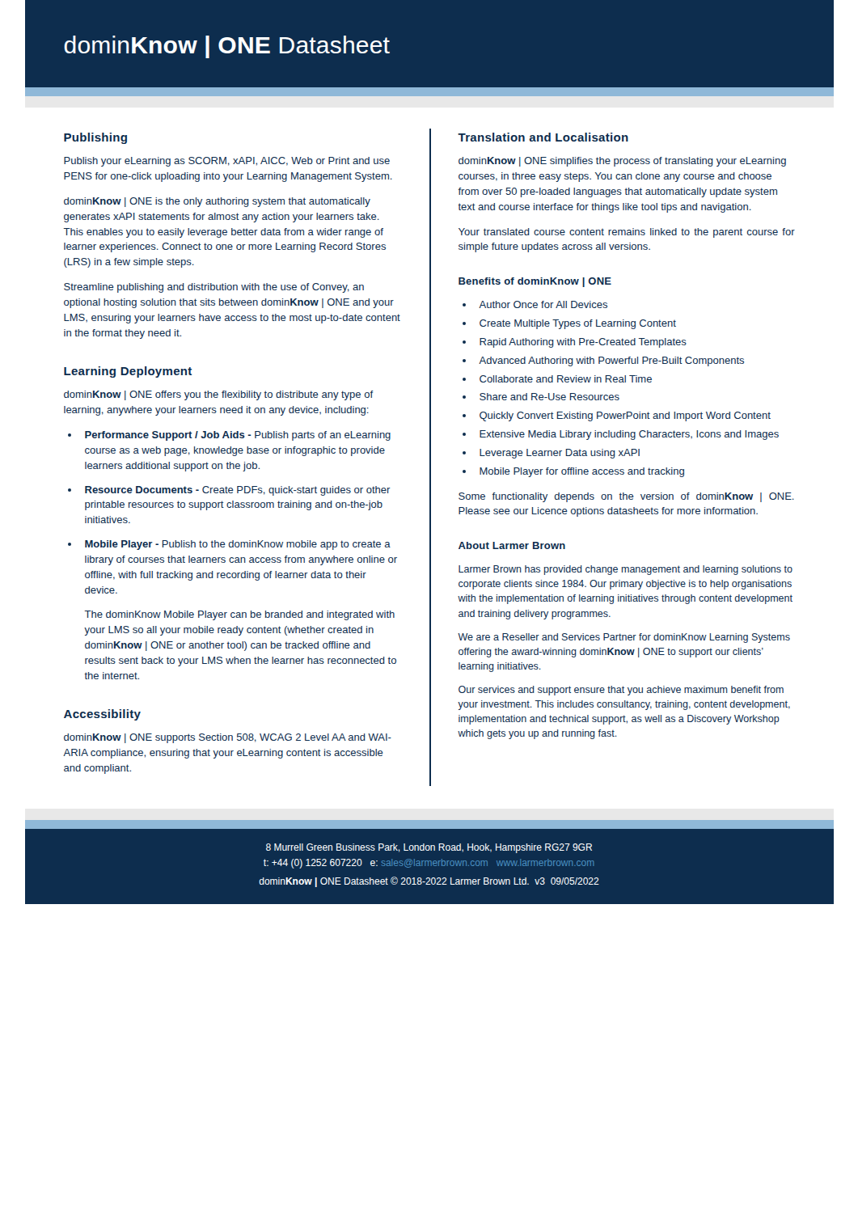dominKnow | ONE Datasheet
Publishing
Publish your eLearning as SCORM, xAPI, AICC, Web or Print and use PENS for one-click uploading into your Learning Management System.
dominKnow | ONE is the only authoring system that automatically generates xAPI statements for almost any action your learners take. This enables you to easily leverage better data from a wider range of learner experiences. Connect to one or more Learning Record Stores (LRS) in a few simple steps.
Streamline publishing and distribution with the use of Convey, an optional hosting solution that sits between dominKnow | ONE and your LMS, ensuring your learners have access to the most up-to-date content in the format they need it.
Learning Deployment
dominKnow | ONE offers you the flexibility to distribute any type of learning, anywhere your learners need it on any device, including:
Performance Support / Job Aids - Publish parts of an eLearning course as a web page, knowledge base or infographic to provide learners additional support on the job.
Resource Documents - Create PDFs, quick-start guides or other printable resources to support classroom training and on-the-job initiatives.
Mobile Player - Publish to the dominKnow mobile app to create a library of courses that learners can access from anywhere online or offline, with full tracking and recording of learner data to their device.
The dominKnow Mobile Player can be branded and integrated with your LMS so all your mobile ready content (whether created in dominKnow | ONE or another tool) can be tracked offline and results sent back to your LMS when the learner has reconnected to the internet.
Accessibility
dominKnow | ONE supports Section 508, WCAG 2 Level AA and WAI-ARIA compliance, ensuring that your eLearning content is accessible and compliant.
Translation and Localisation
dominKnow | ONE simplifies the process of translating your eLearning courses, in three easy steps. You can clone any course and choose from over 50 pre-loaded languages that automatically update system text and course interface for things like tool tips and navigation.
Your translated course content remains linked to the parent course for simple future updates across all versions.
Benefits of dominKnow | ONE
Author Once for All Devices
Create Multiple Types of Learning Content
Rapid Authoring with Pre-Created Templates
Advanced Authoring with Powerful Pre-Built Components
Collaborate and Review in Real Time
Share and Re-Use Resources
Quickly Convert Existing PowerPoint and Import Word Content
Extensive Media Library including Characters, Icons and Images
Leverage Learner Data using xAPI
Mobile Player for offline access and tracking
Some functionality depends on the version of dominKnow | ONE. Please see our Licence options datasheets for more information.
About Larmer Brown
Larmer Brown has provided change management and learning solutions to corporate clients since 1984. Our primary objective is to help organisations with the implementation of learning initiatives through content development and training delivery programmes.
We are a Reseller and Services Partner for dominKnow Learning Systems offering the award-winning dominKnow | ONE to support our clients’ learning initiatives.
Our services and support ensure that you achieve maximum benefit from your investment. This includes consultancy, training, content development, implementation and technical support, as well as a Discovery Workshop which gets you up and running fast.
8 Murrell Green Business Park, London Road, Hook, Hampshire RG27 9GR
t: +44 (0) 1252 607220 e: sales@larmerbrown.com www.larmerbrown.com
dominKnow | ONE Datasheet © 2018-2022 Larmer Brown Ltd. v3 09/05/2022